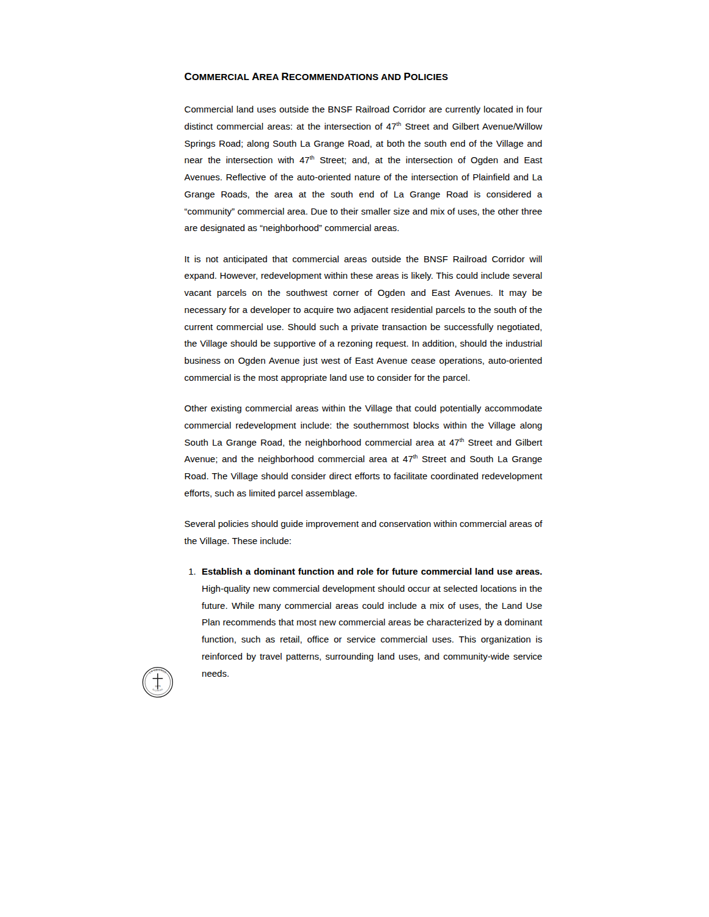Commercial Area Recommendations and Policies
Commercial land uses outside the BNSF Railroad Corridor are currently located in four distinct commercial areas: at the intersection of 47th Street and Gilbert Avenue/Willow Springs Road; along South La Grange Road, at both the south end of the Village and near the intersection with 47th Street; and, at the intersection of Ogden and East Avenues. Reflective of the auto-oriented nature of the intersection of Plainfield and La Grange Roads, the area at the south end of La Grange Road is considered a “community” commercial area. Due to their smaller size and mix of uses, the other three are designated as “neighborhood” commercial areas.
It is not anticipated that commercial areas outside the BNSF Railroad Corridor will expand. However, redevelopment within these areas is likely. This could include several vacant parcels on the southwest corner of Ogden and East Avenues. It may be necessary for a developer to acquire two adjacent residential parcels to the south of the current commercial use. Should such a private transaction be successfully negotiated, the Village should be supportive of a rezoning request. In addition, should the industrial business on Ogden Avenue just west of East Avenue cease operations, auto-oriented commercial is the most appropriate land use to consider for the parcel.
Other existing commercial areas within the Village that could potentially accommodate commercial redevelopment include: the southernmost blocks within the Village along South La Grange Road, the neighborhood commercial area at 47th Street and Gilbert Avenue; and the neighborhood commercial area at 47th Street and South La Grange Road. The Village should consider direct efforts to facilitate coordinated redevelopment efforts, such as limited parcel assemblage.
Several policies should guide improvement and conservation within commercial areas of the Village. These include:
Establish a dominant function and role for future commercial land use areas. High-quality new commercial development should occur at selected locations in the future. While many commercial areas could include a mix of uses, the Land Use Plan recommends that most new commercial areas be characterized by a dominant function, such as retail, office or service commercial uses. This organization is reinforced by travel patterns, surrounding land uses, and community-wide service needs.
1879 LA GRANGE ILLINOIS